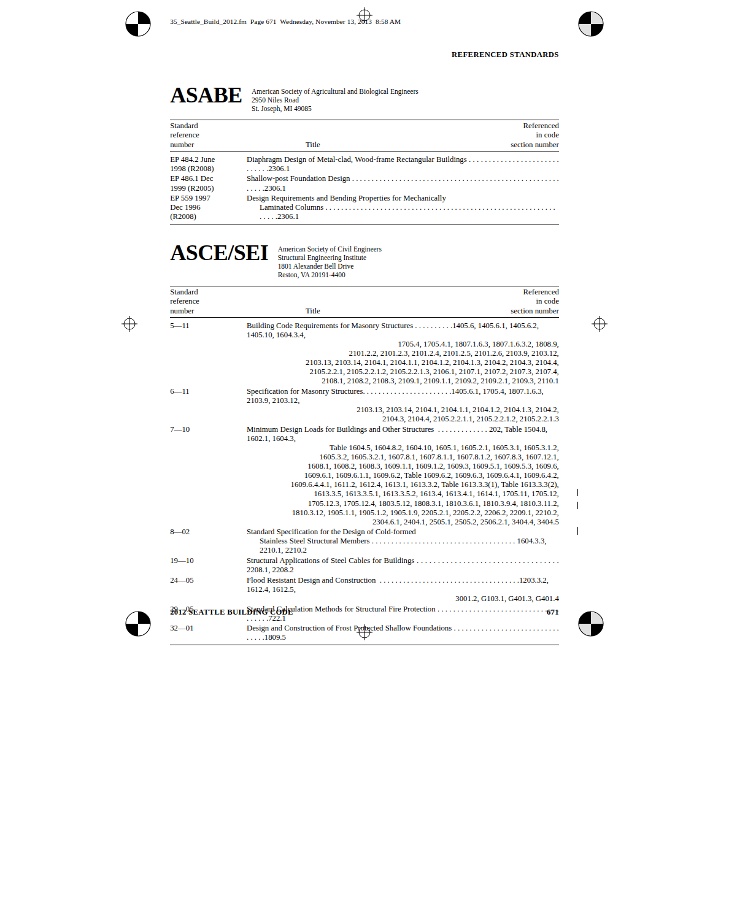35_Seattle_Build_2012.fm Page 671 Wednesday, November 13, 2013 8:58 AM
REFERENCED STANDARDS
ASABE
American Society of Agricultural and Biological Engineers
2950 Niles Road
St. Joseph, MI 49085
Standard
reference
number
Title
Referenced
in code
section number
| EP 484.2 June 1998 (R2008) | Diaphragm Design of Metal-clad, Wood-frame Rectangular Buildings . . . . . . . . . . . . . . . . . . . . . . . . . . . . .2306.1 |
| EP 486.1 Dec 1999 (R2005) | Shallow-post Foundation Design . . . . . . . . . . . . . . . . . . . . . . . . . . . . . . . . . . . . . . . . . . . . . . . . . . . . . . . . . .2306.1 |
| EP 559 1997 Dec 1996 (R2008) | Design Requirements and Bending Properties for Mechanically Laminated Columns . . . . . . . . . . . . . . . . . . . . . . . . . . . . . . . . . . . . . . . . . . . . . . . . . . . . . . . . . . . . . . . .2306.1 |
ASCE/SEI
American Society of Civil Engineers
Structural Engineering Institute
1801 Alexander Bell Drive
Reston, VA 20191-4400
Standard
reference
number
Title
Referenced
in code
section number
| 5—11 | Building Code Requirements for Masonry Structures . . . . . . . . . .1405.6, 1405.6.1, 1405.6.2, 1405.10, 1604.3.4, 1705.4, 1705.4.1, 1807.1.6.3, 1807.1.6.3.2, 1808.9, 2101.2.2, 2101.2.3, 2101.2.4, 2101.2.5, 2101.2.6, 2103.9, 2103.12, 2103.13, 2103.14, 2104.1, 2104.1.1, 2104.1.2, 2104.1.3, 2104.2, 2104.3, 2104.4, 2105.2.2.1, 2105.2.2.1.2, 2105.2.2.1.3, 2106.1, 2107.1, 2107.2, 2107.3, 2107.4, 2108.1, 2108.2, 2108.3, 2109.1, 2109.1.1, 2109.2, 2109.2.1, 2109.3, 2110.1 |
| 6—11 | Specification for Masonry Structures. . . . . . . . . . . . . . . . . . . . . . .1405.6.1, 1705.4, 1807.1.6.3, 2103.9, 2103.12, 2103.13, 2103.14, 2104.1, 2104.1.1, 2104.1.2, 2104.1.3, 2104.2, 2104.3, 2104.4, 2105.2.2.1.1, 2105.2.2.1.2, 2105.2.2.1.3 |
| 7—10 | Minimum Design Loads for Buildings and Other Structures . . . . . . . . . . . . . 202, Table 1504.8, 1602.1, 1604.3, Table 1604.5, 1604.8.2, 1604.10, 1605.1, 1605.2.1, 1605.3.1, 1605.3.1.2, 1605.3.2, 1605.3.2.1, 1607.8.1, 1607.8.1.1, 1607.8.1.2, 1607.8.3, 1607.12.1, 1608.1, 1608.2, 1608.3, 1609.1.1, 1609.1.2, 1609.3, 1609.5.1, 1609.5.3, 1609.6, 1609.6.1, 1609.6.1.1, 1609.6.2, Table 1609.6.2, 1609.6.3, 1609.6.4.1, 1609.6.4.2, 1609.6.4.4.1, 1611.2, 1612.4, 1613.1, 1613.3.2, Table 1613.3.3(1), Table 1613.3.3(2), 1613.3.5, 1613.3.5.1, 1613.3.5.2, 1613.4, 1613.4.1, 1614.1, 1705.11, 1705.12, 1705.12.3, 1705.12.4, 1803.5.12, 1808.3.1, 1810.3.6.1, 1810.3.9.4, 1810.3.11.2, 1810.3.12, 1905.1.1, 1905.1.2, 1905.1.9, 2205.2.1, 2205.2.2, 2206.2, 2209.1, 2210.2, 2304.6.1, 2404.1, 2505.1, 2505.2, 2506.2.1, 3404.4, 3404.5 |
| 8—02 | Standard Specification for the Design of Cold-formed Stainless Steel Structural Members . . . . . . . . . . . . . . . . . . . . . . . . . . . . . . . . . . . . . 1604.3.3, 2210.1, 2210.2 |
| 19—10 | Structural Applications of Steel Cables for Buildings . . . . . . . . . . . . . . . . . . . . . . . . . . . . . . . . . . 2208.1, 2208.2 |
| 24—05 | Flood Resistant Design and Construction . . . . . . . . . . . . . . . . . . . . . . . . . . . . . . . . . . . .1203.3.2, 1612.4, 1612.5, 3001.2, G103.1, G401.3, G401.4 |
| 29—05 | Standard Calculation Methods for Structural Fire Protection . . . . . . . . . . . . . . . . . . . . . . . . . . . . . . . . . . . . .722.1 |
| 32—01 | Design and Construction of Frost Protected Shallow Foundations . . . . . . . . . . . . . . . . . . . . . . . . . . . . . . . .1809.5 |
ASME
American Society of Mechanical Engineers
Three Park Avenue
New York, NY 10016-5990
Standard
reference
number
Title
Referenced
in code
section number
| ASME/A17.1 ((2007)) 2010 /CSA B44—((07)) 10 | Safety Code for Elevators and Escalators – with A17.1a/CSA B44a-08 Addenda. . . . . . . . . . . . . . . . . . . . . . . . . . . . . . . . . . . . . . . . . . . . . . . . . . . . 907.3.3, 911.1.5, 1007.4, 1607.9.1, 3003.1 , (( 3001.2, 3001.4, 3002.5, 3003.2, 3007.1, 3007.2, 3008.2, 3008.2.1, 3008.7.6, 3008.8.1, 3411.8.2 )) |
2012 SEATTLE BUILDING CODE
671